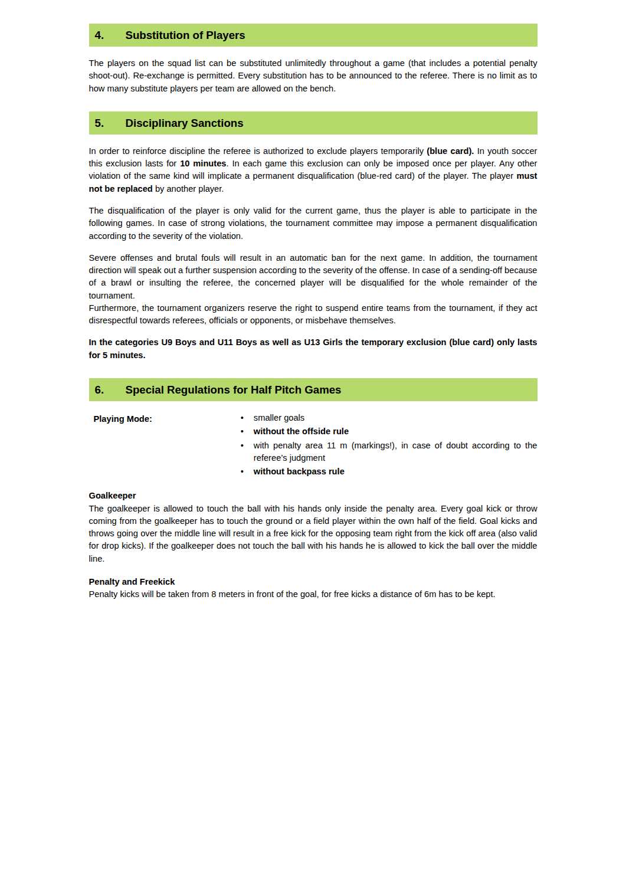4. Substitution of Players
The players on the squad list can be substituted unlimitedly throughout a game (that includes a potential penalty shoot-out). Re-exchange is permitted. Every substitution has to be announced to the referee. There is no limit as to how many substitute players per team are allowed on the bench.
5. Disciplinary Sanctions
In order to reinforce discipline the referee is authorized to exclude players temporarily (blue card). In youth soccer this exclusion lasts for 10 minutes. In each game this exclusion can only be imposed once per player. Any other violation of the same kind will implicate a permanent disqualification (blue-red card) of the player. The player must not be replaced by another player.
The disqualification of the player is only valid for the current game, thus the player is able to participate in the following games. In case of strong violations, the tournament committee may impose a permanent disqualification according to the severity of the violation.
Severe offenses and brutal fouls will result in an automatic ban for the next game. In addition, the tournament direction will speak out a further suspension according to the severity of the offense. In case of a sending-off because of a brawl or insulting the referee, the concerned player will be disqualified for the whole remainder of the tournament.
Furthermore, the tournament organizers reserve the right to suspend entire teams from the tournament, if they act disrespectful towards referees, officials or opponents, or misbehave themselves.
In the categories U9 Boys and U11 Boys as well as U13 Girls the temporary exclusion (blue card) only lasts for 5 minutes.
6. Special Regulations for Half Pitch Games
Playing Mode:
smaller goals
without the offside rule
with penalty area 11 m (markings!), in case of doubt according to the referee’s judgment
without backpass rule
Goalkeeper
The goalkeeper is allowed to touch the ball with his hands only inside the penalty area. Every goal kick or throw coming from the goalkeeper has to touch the ground or a field player within the own half of the field. Goal kicks and throws going over the middle line will result in a free kick for the opposing team right from the kick off area (also valid for drop kicks). If the goalkeeper does not touch the ball with his hands he is allowed to kick the ball over the middle line.
Penalty and Freekick
Penalty kicks will be taken from 8 meters in front of the goal, for free kicks a distance of 6m has to be kept.